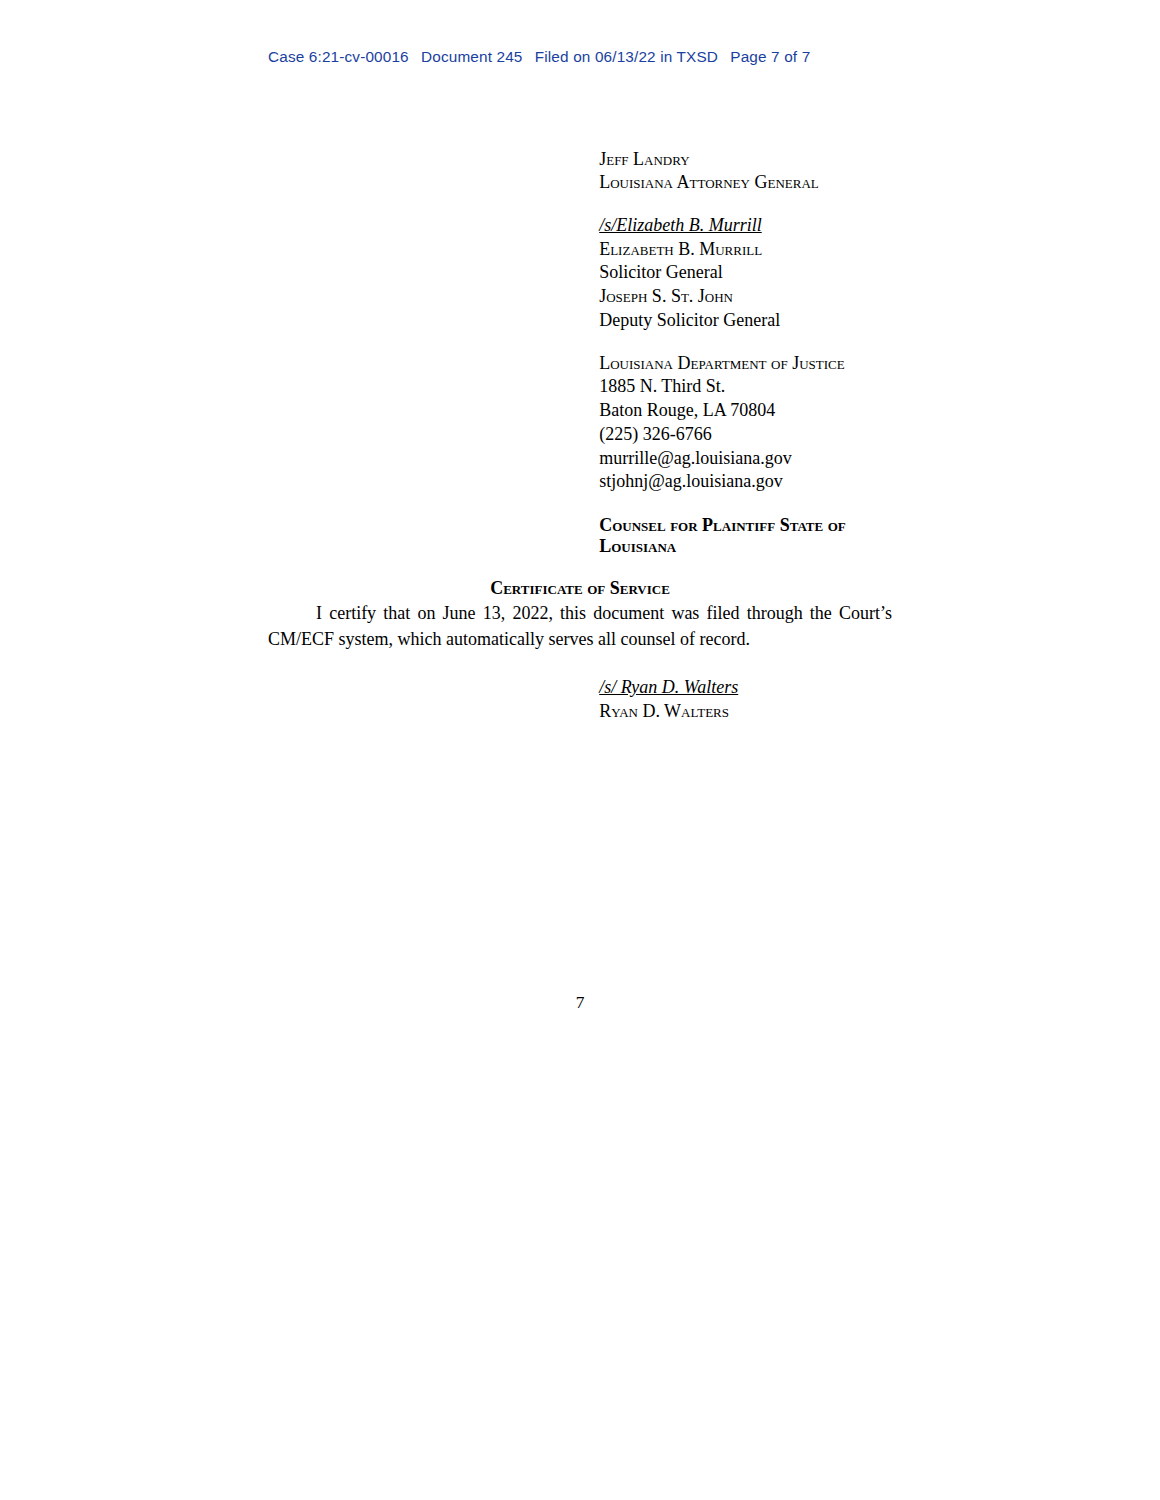Case 6:21-cv-00016 Document 245 Filed on 06/13/22 in TXSD Page 7 of 7
Jeff Landry
Louisiana Attorney General
/s/Elizabeth B. Murrill
Elizabeth B. Murrill
Solicitor General
Joseph S. St. John
Deputy Solicitor General
Louisiana Department of Justice
1885 N. Third St.
Baton Rouge, LA 70804
(225) 326-6766
murrille@ag.louisiana.gov
stjohnj@ag.louisiana.gov
Counsel for Plaintiff State of Louisiana
Certificate of Service
I certify that on June 13, 2022, this document was filed through the Court’s CM/ECF system, which automatically serves all counsel of record.
/s/ Ryan D. Walters
Ryan D. Walters
7